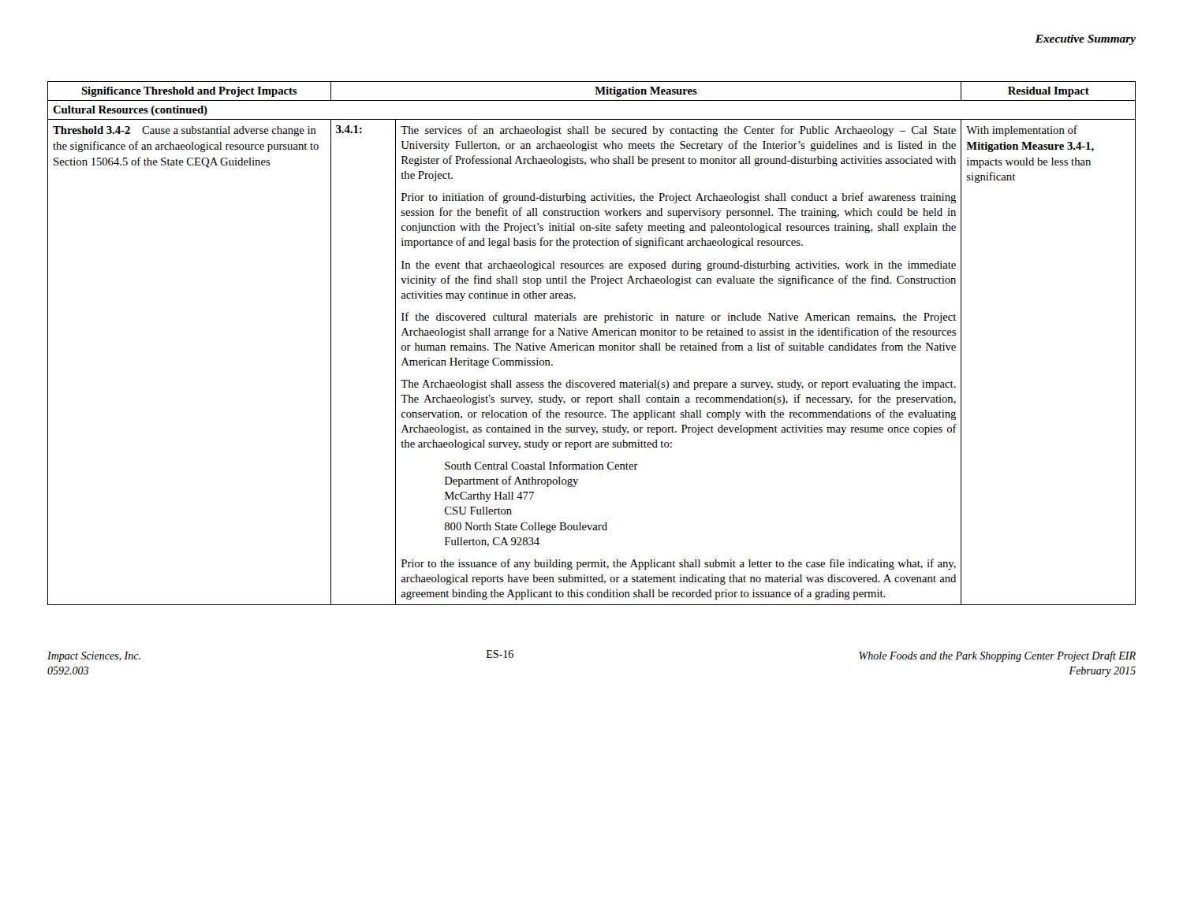Executive Summary
| Significance Threshold and Project Impacts | Mitigation Measures | Residual Impact |
| --- | --- | --- |
| Cultural Resources (continued) |
| Threshold 3.4-2 Cause a substantial adverse change in the significance of an archaeological resource pursuant to Section 15064.5 of the State CEQA Guidelines | 3.4.1: | The services of an archaeologist shall be secured by contacting the Center for Public Archaeology – Cal State University Fullerton, or an archaeologist who meets the Secretary of the Interior’s guidelines and is listed in the Register of Professional Archaeologists, who shall be present to monitor all ground-disturbing activities associated with the Project. Prior to initiation of ground-disturbing activities, the Project Archaeologist shall conduct a brief awareness training session for the benefit of all construction workers and supervisory personnel. The training, which could be held in conjunction with the Project’s initial on-site safety meeting and paleontological resources training, shall explain the importance of and legal basis for the protection of significant archaeological resources. In the event that archaeological resources are exposed during ground-disturbing activities, work in the immediate vicinity of the find shall stop until the Project Archaeologist can evaluate the significance of the find. Construction activities may continue in other areas. If the discovered cultural materials are prehistoric in nature or include Native American remains, the Project Archaeologist shall arrange for a Native American monitor to be retained to assist in the identification of the resources or human remains. The Native American monitor shall be retained from a list of suitable candidates from the Native American Heritage Commission. The Archaeologist shall assess the discovered material(s) and prepare a survey, study, or report evaluating the impact. The Archaeologist's survey, study, or report shall contain a recommendation(s), if necessary, for the preservation, conservation, or relocation of the resource. The applicant shall comply with the recommendations of the evaluating Archaeologist, as contained in the survey, study, or report. Project development activities may resume once copies of the archaeological survey, study or report are submitted to: South Central Coastal Information Center Department of Anthropology McCarthy Hall 477 CSU Fullerton 800 North State College Boulevard Fullerton, CA 92834 Prior to the issuance of any building permit, the Applicant shall submit a letter to the case file indicating what, if any, archaeological reports have been submitted, or a statement indicating that no material was discovered. A covenant and agreement binding the Applicant to this condition shall be recorded prior to issuance of a grading permit. | With implementation of Mitigation Measure 3.4-1, impacts would be less than significant |
Impact Sciences, Inc.
0592.003
ES-16
Whole Foods and the Park Shopping Center Project Draft EIR
February 2015